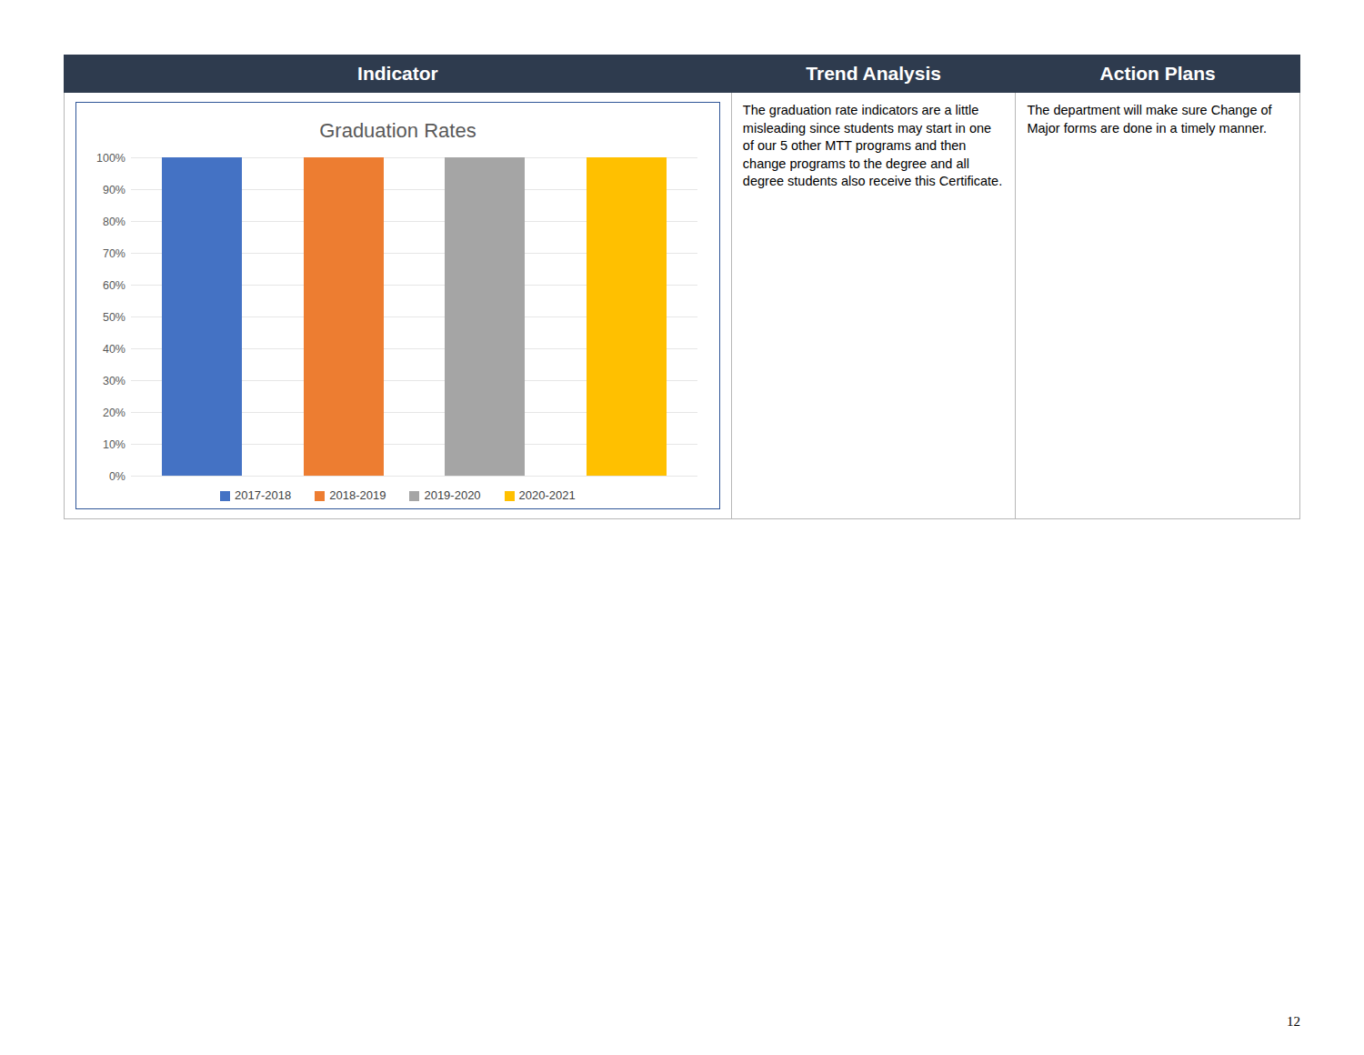| Indicator | Trend Analysis | Action Plans |
| --- | --- | --- |
| Graduation Rates 100% 90% 80% 70% 60% 50% 40% 30% 20% 10% 0% 2017-2018 2018-2019 2019-2020 2020-2021 | The graduation rate indicators are a little misleading since students may start in one of our 5 other MTT programs and then change programs to the degree and all degree students also receive this Certificate. | The department will make sure Change of Major forms are done in a timely manner. |
12